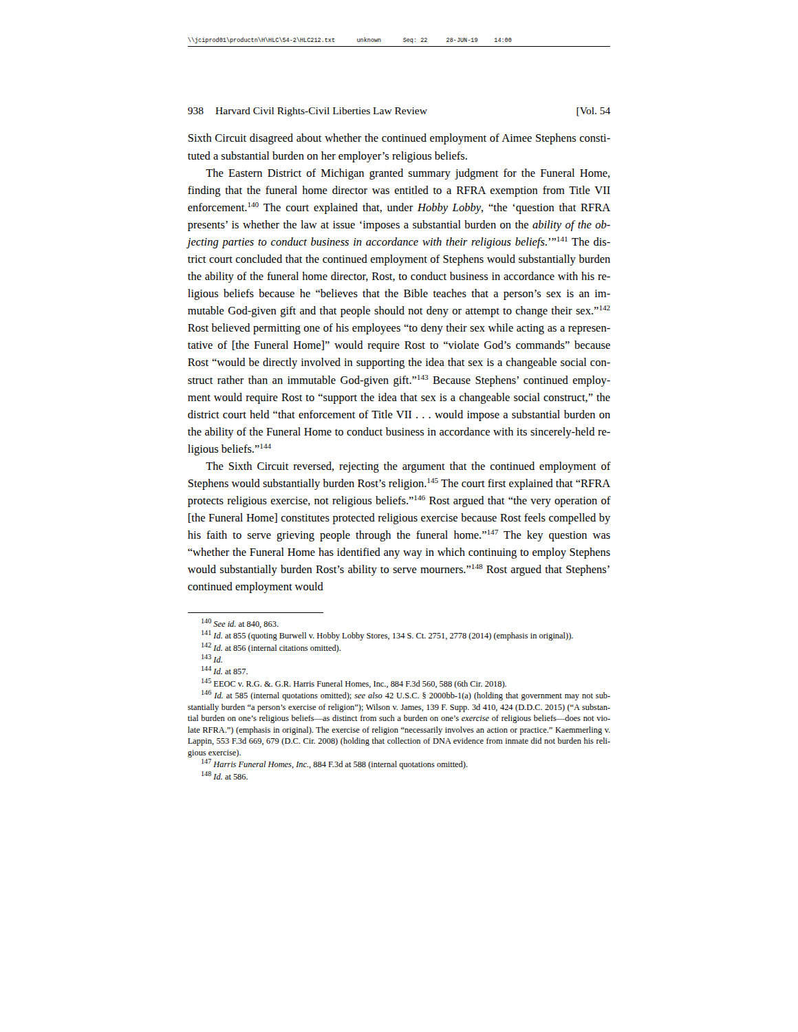\\jciprod01\productn\H\HLC\54-2\HLC212.txt unknown Seq: 22 28-JUN-19 14:00
938 Harvard Civil Rights-Civil Liberties Law Review[Vol. 54
Sixth Circuit disagreed about whether the continued employment of Aimee Stephens constituted a substantial burden on her employer’s religious beliefs.
The Eastern District of Michigan granted summary judgment for the Funeral Home, finding that the funeral home director was entitled to a RFRA exemption from Title VII enforcement.140 The court explained that, under Hobby Lobby, “the ‘question that RFRA presents’ is whether the law at issue ‘imposes a substantial burden on the ability of the objecting parties to conduct business in accordance with their religious beliefs.’”141 The district court concluded that the continued employment of Stephens would substantially burden the ability of the funeral home director, Rost, to conduct business in accordance with his religious beliefs because he “believes that the Bible teaches that a person’s sex is an immutable God-given gift and that people should not deny or attempt to change their sex.”142 Rost believed permitting one of his employees “to deny their sex while acting as a representative of [the Funeral Home]” would require Rost to “violate God’s commands” because Rost “would be directly involved in supporting the idea that sex is a changeable social construct rather than an immutable God-given gift.”143 Because Stephens’ continued employment would require Rost to “support the idea that sex is a changeable social construct,” the district court held “that enforcement of Title VII . . . would impose a substantial burden on the ability of the Funeral Home to conduct business in accordance with its sincerely-held religious beliefs.”144
The Sixth Circuit reversed, rejecting the argument that the continued employment of Stephens would substantially burden Rost’s religion.145 The court first explained that “RFRA protects religious exercise, not religious beliefs.”146 Rost argued that “the very operation of [the Funeral Home] constitutes protected religious exercise because Rost feels compelled by his faith to serve grieving people through the funeral home.”147 The key question was “whether the Funeral Home has identified any way in which continuing to employ Stephens would substantially burden Rost’s ability to serve mourners.”148 Rost argued that Stephens’ continued employment would
140 See id. at 840, 863.
141 Id. at 855 (quoting Burwell v. Hobby Lobby Stores, 134 S. Ct. 2751, 2778 (2014) (emphasis in original)).
142 Id. at 856 (internal citations omitted).
143 Id.
144 Id. at 857.
145 EEOC v. R.G. &. G.R. Harris Funeral Homes, Inc., 884 F.3d 560, 588 (6th Cir. 2018).
146 Id. at 585 (internal quotations omitted); see also 42 U.S.C. § 2000bb-1(a) (holding that government may not substantially burden “a person’s exercise of religion”); Wilson v. James, 139 F. Supp. 3d 410, 424 (D.D.C. 2015) (“A substantial burden on one’s religious beliefs—as distinct from such a burden on one’s exercise of religious beliefs—does not violate RFRA.”) (emphasis in original). The exercise of religion “necessarily involves an action or practice.” Kaemmerling v. Lappin, 553 F.3d 669, 679 (D.C. Cir. 2008) (holding that collection of DNA evidence from inmate did not burden his religious exercise).
147 Harris Funeral Homes, Inc., 884 F.3d at 588 (internal quotations omitted).
148 Id. at 586.